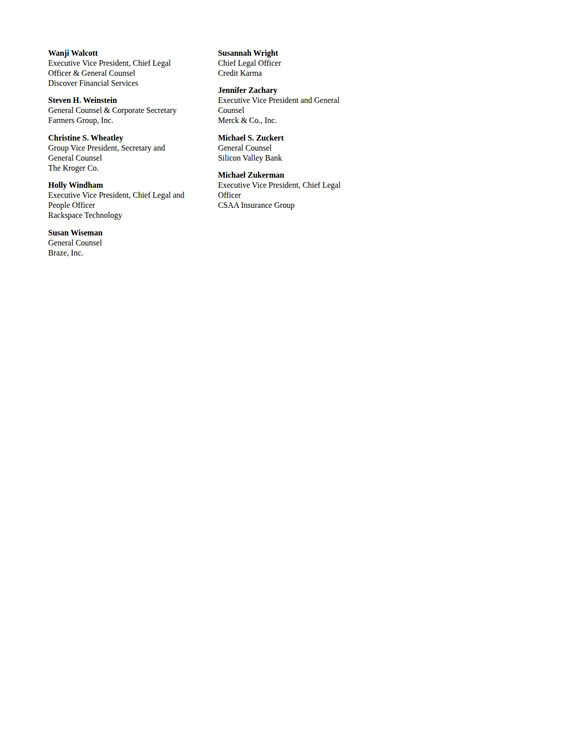Wanji Walcott Executive Vice President, Chief Legal Officer & General Counsel Discover Financial Services
Steven H. Weinstein General Counsel & Corporate Secretary Farmers Group, Inc.
Christine S. Wheatley Group Vice President, Secretary and General Counsel The Kroger Co.
Holly Windham Executive Vice President, Chief Legal and People Officer Rackspace Technology
Susan Wiseman General Counsel Braze, Inc.
Susannah Wright Chief Legal Officer Credit Karma
Jennifer Zachary Executive Vice President and General Counsel Merck & Co., Inc.
Michael S. Zuckert General Counsel Silicon Valley Bank
Michael Zukerman Executive Vice President, Chief Legal Officer CSAA Insurance Group